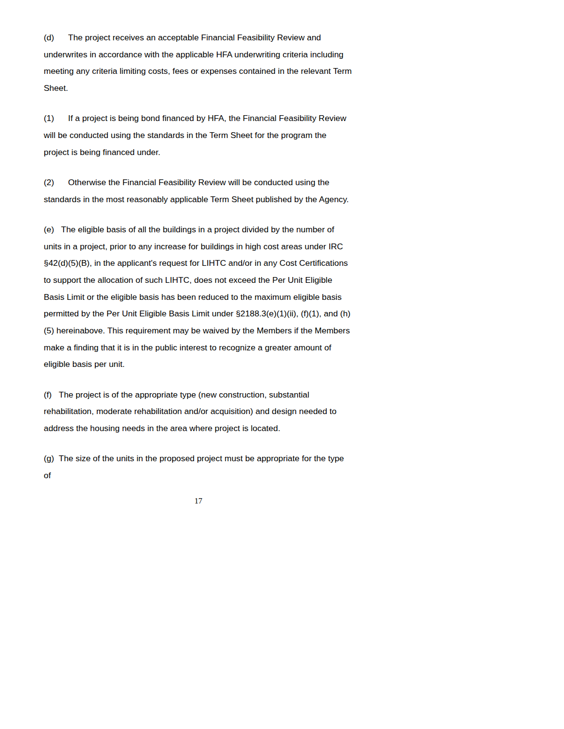(d) The project receives an acceptable Financial Feasibility Review and underwrites in accordance with the applicable HFA underwriting criteria including meeting any criteria limiting costs, fees or expenses contained in the relevant Term Sheet.
(1) If a project is being bond financed by HFA, the Financial Feasibility Review will be conducted using the standards in the Term Sheet for the program the project is being financed under.
(2) Otherwise the Financial Feasibility Review will be conducted using the standards in the most reasonably applicable Term Sheet published by the Agency.
(e) The eligible basis of all the buildings in a project divided by the number of units in a project, prior to any increase for buildings in high cost areas under IRC §42(d)(5)(B), in the applicant's request for LIHTC and/or in any Cost Certifications to support the allocation of such LIHTC, does not exceed the Per Unit Eligible Basis Limit or the eligible basis has been reduced to the maximum eligible basis permitted by the Per Unit Eligible Basis Limit under §2188.3(e)(1)(ii), (f)(1), and (h)(5) hereinabove. This requirement may be waived by the Members if the Members make a finding that it is in the public interest to recognize a greater amount of eligible basis per unit.
(f) The project is of the appropriate type (new construction, substantial rehabilitation, moderate rehabilitation and/or acquisition) and design needed to address the housing needs in the area where project is located.
(g) The size of the units in the proposed project must be appropriate for the type of
17